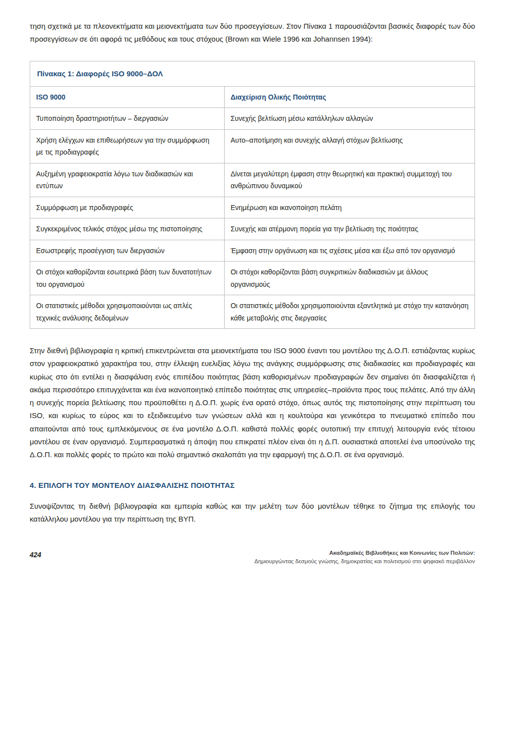τηση σχετικά με τα πλεονεκτήματα και μειονεκτήματα των δύο προσεγγίσεων. Στον Πίνακα 1 παρουσιάζονται βασικές διαφορές των δύο προσεγγίσεων σε ότι αφορά τις μεθόδους και τους στόχους (Brown και Wiele 1996 και Johannsen 1994):
Πίνακας 1: Διαφορές ISO 9000–ΔΟΛ
| ISO 9000 | Διαχείριση Ολικής Ποιότητας |
| --- | --- |
| Τυποποίηση δραστηριοτήτων – διεργασιών | Συνεχής βελτίωση μέσω κατάλληλων αλλαγών |
| Χρήση ελέγχων και επιθεωρήσεων για την συμμόρφωση με τις προδιαγραφές | Αυτο–αποτίμηση και συνεχής αλλαγή στόχων βελτίωσης |
| Αυξημένη γραφειοκρατία λόγω των διαδικασιών και εντύπων | Δίνεται μεγαλύτερη έμφαση στην θεωρητική και πρακτική συμμετοχή του ανθρώπινου δυναμικού |
| Συμμόρφωση με προδιαγραφές | Ενημέρωση και ικανοποίηση πελάτη |
| Συγκεκριμένος τελικός στόχος μέσω της πιστοποίησης | Συνεχής και ατέρμονη πορεία για την βελτίωση της ποιότητας |
| Εσωστρεφής προσέγγιση των διεργασιών | Έμφαση στην οργάνωση και τις σχέσεις μέσα και έξω από τον οργανισμό |
| Οι στόχοι καθορίζονται εσωτερικά βάση των δυνατοτήτων του οργανισμού | Οι στόχοι καθορίζονται βάση συγκριτικών διαδικασιών με άλλους οργανισμούς |
| Οι στατιστικές μέθοδοι χρησιμοποιούνται ως απλές τεχνικές ανάλυσης δεδομένων | Οι στατιστικές μέθοδοι χρησιμοποιούνται εξαντλητικά με στόχο την κατανόηση κάθε μεταβολής στις διεργασίες |
Στην διεθνή βιβλιογραφία η κριτική επικεντρώνεται στα μειονεκτήματα του ISO 9000 έναντι του μοντέλου της Δ.Ο.Π. εστιάζοντας κυρίως στον γραφειοκρατικό χαρακτήρα του, στην έλλειψη ευελιξίας λόγω της ανάγκης συμμόρφωσης στις διαδικασίες και προδιαγραφές και κυρίως στο ότι εντέλει η διασφάλιση ενός επιπέδου ποιότητας βάση καθορισμένων προδιαγραφών δεν σημαίνει ότι διασφαλίζεται ή ακόμα περισσότερο επιτυγχάνεται και ένα ικανοποιητικό επίπεδο ποιότητας στις υπηρεσίες–προϊόντα προς τους πελάτες. Από την άλλη η συνεχής πορεία βελτίωσης που προϋποθέτει η Δ.Ο.Π. χωρίς ένα ορατό στόχο, όπως αυτός της πιστοποίησης στην περίπτωση του ISO, και κυρίως το εύρος και το εξειδικευμένο των γνώσεων αλλά και η κουλτούρα και γενικότερα το πνευματικό επίπεδο που απαιτούνται από τους εμπλεκόμενους σε ένα μοντέλο Δ.Ο.Π. καθιστά πολλές φορές ουτοπική την επιτυχή λειτουργία ενός τέτοιου μοντέλου σε έναν οργανισμό. Συμπερασματικά η άποψη που επικρατεί πλέον είναι ότι η Δ.Π. ουσιαστικά αποτελεί ένα υποσύνολο της Δ.Ο.Π. και πολλές φορές το πρώτο και πολύ σημαντικό σκαλοπάτι για την εφαρμογή της Δ.Ο.Π. σε ένα οργανισμό.
4. ΕΠΙΛΟΓΗ ΤΟΥ ΜΟΝΤΕΛΟΥ ΔΙΑΣΦΑΛΙΣΗΣ ΠΟΙΟΤΗΤΑΣ
Συνοψίζοντας τη διεθνή βιβλιογραφία και εμπειρία καθώς και την μελέτη των δύο μοντέλων τέθηκε το ζήτημα της επιλογής του κατάλληλου μοντέλου για την περίπτωση της ΒΥΠ.
424
Ακαδημαϊκές Βιβλιοθήκες και Κοινωνίες των Πολιτών:
Δημιουργώντας δεσμούς γνώσης, δημοκρατίας και πολιτισμού στο ψηφιακό περιβάλλον